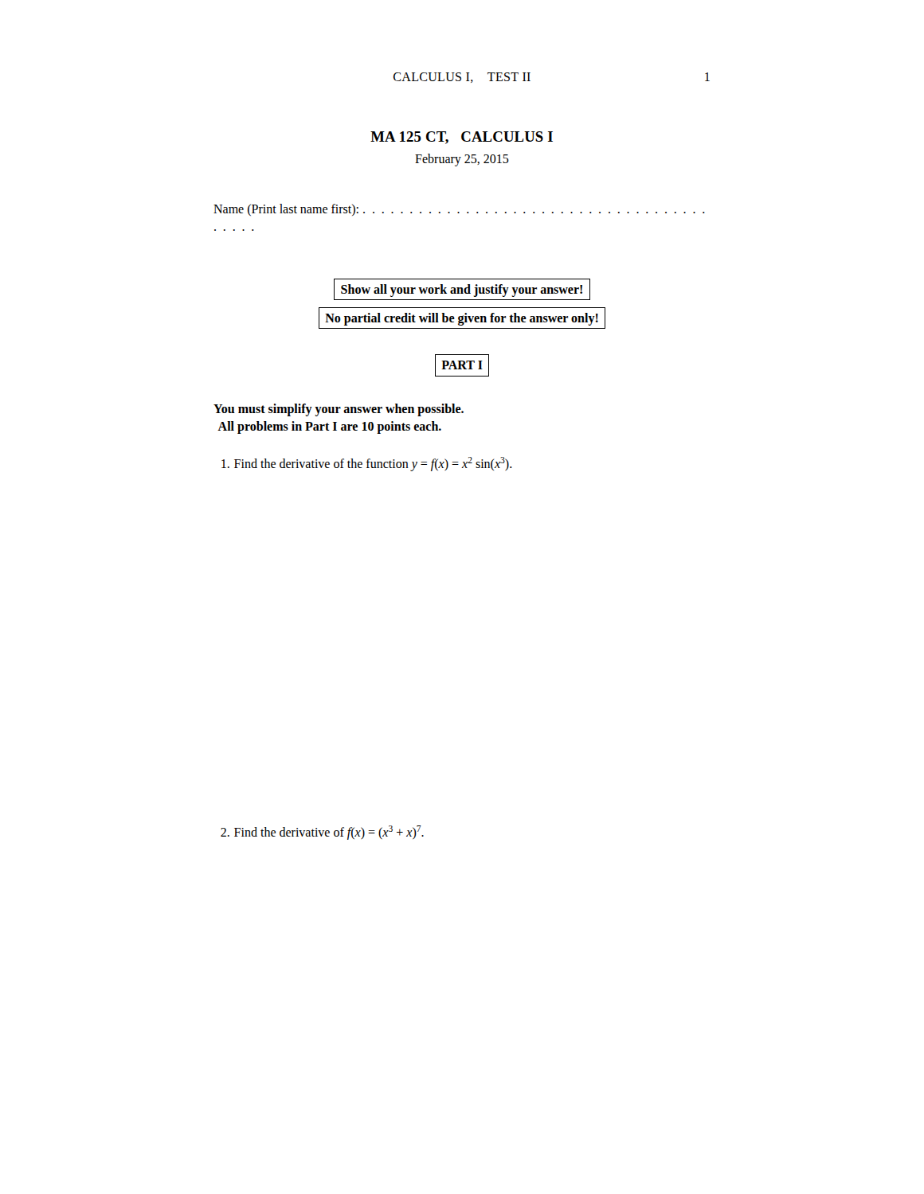CALCULUS I, TEST II 1
MA 125 CT, CALCULUS I
February 25, 2015
Name (Print last name first): . . . . . . . . . . . . . . . . . . . . . . . . . . . . . . . . . . . . . . . . . .
Show all your work and justify your answer!
No partial credit will be given for the answer only!
PART I
You must simplify your answer when possible.
All problems in Part I are 10 points each.
Find the derivative of the function y = f(x) = x2 sin(x3).
Find the derivative of f(x) = (x3 + x)7.